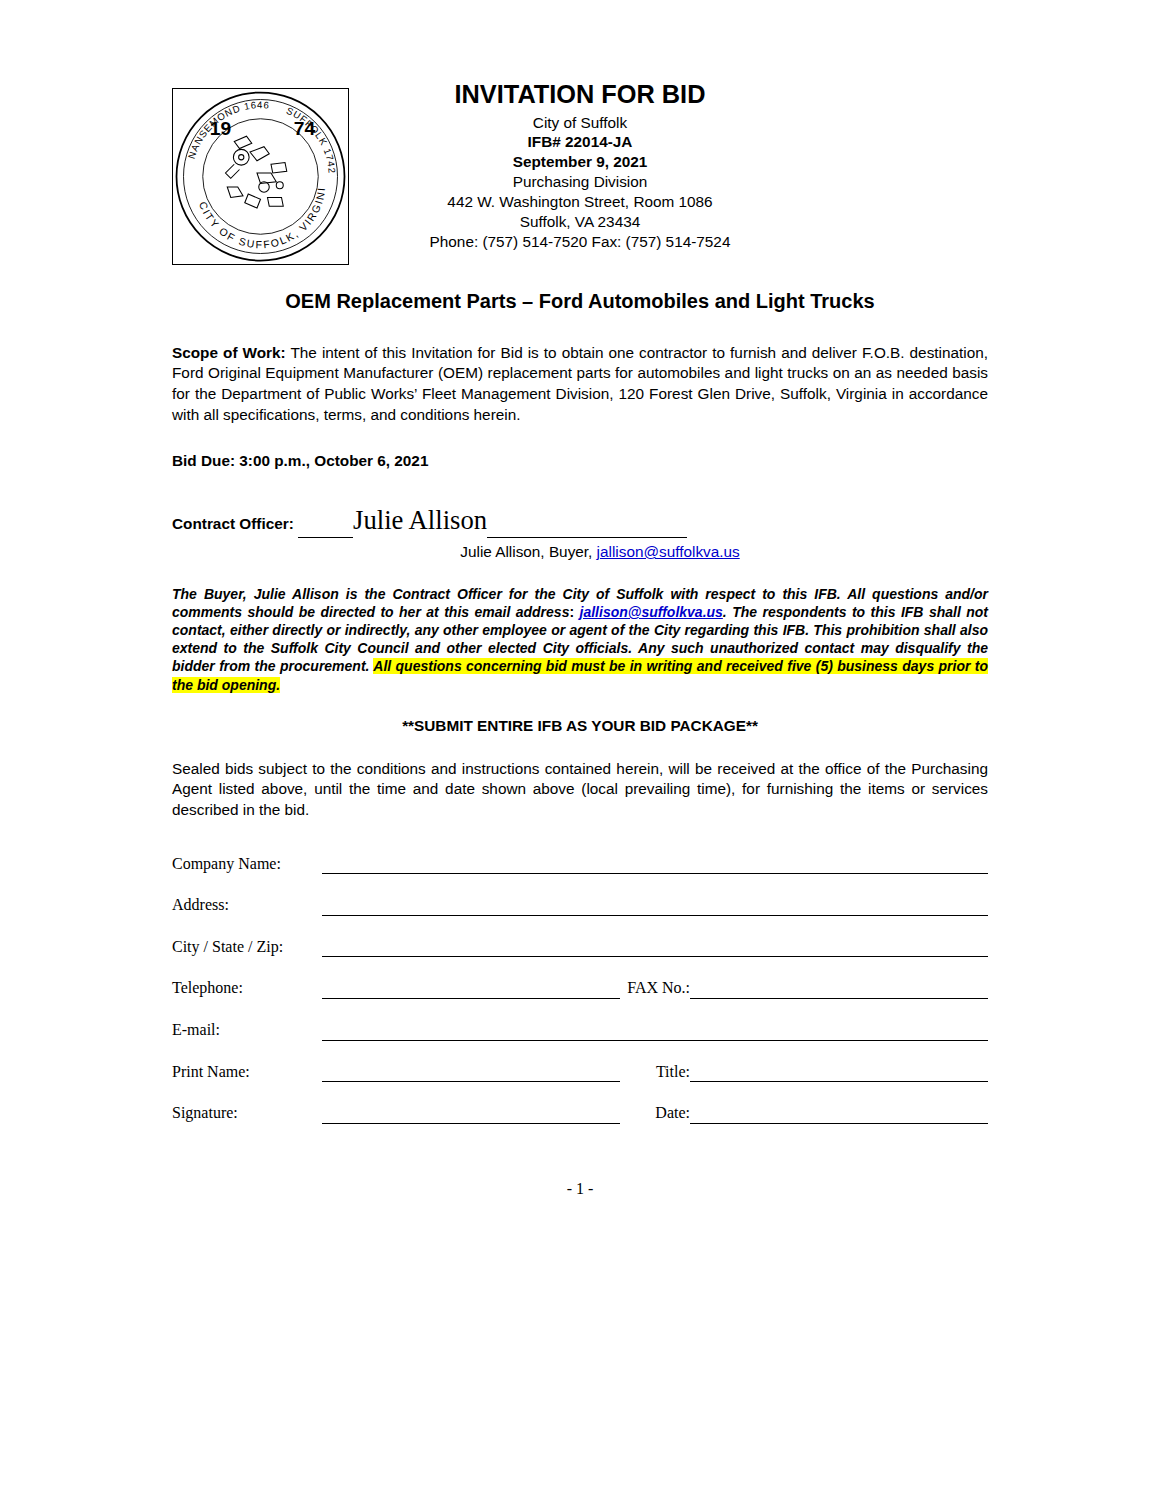NANSEMOND 1646 SUFFOLK 1742 CITY OF SUFFOLK, VIRGINIA 19 74
INVITATION FOR BID
City of Suffolk
IFB# 22014-JA
September 9, 2021
Purchasing Division
442 W. Washington Street, Room 1086
Suffolk, VA 23434
Phone: (757) 514-7520 Fax: (757) 514-7524
OEM Replacement Parts – Ford Automobiles and Light Trucks
Scope of Work: The intent of this Invitation for Bid is to obtain one contractor to furnish and deliver F.O.B. destination, Ford Original Equipment Manufacturer (OEM) replacement parts for automobiles and light trucks on an as needed basis for the Department of Public Works’ Fleet Management Division, 120 Forest Glen Drive, Suffolk, Virginia in accordance with all specifications, terms, and conditions herein.
Bid Due: 3:00 p.m., October 6, 2021
Contract Officer: Julie Allison
Julie Allison, Buyer, jallison@suffolkva.us
The Buyer, Julie Allison is the Contract Officer for the City of Suffolk with respect to this IFB. All questions and/or comments should be directed to her at this email address: jallison@suffolkva.us. The respondents to this IFB shall not contact, either directly or indirectly, any other employee or agent of the City regarding this IFB. This prohibition shall also extend to the Suffolk City Council and other elected City officials. Any such unauthorized contact may disqualify the bidder from the procurement. All questions concerning bid must be in writing and received five (5) business days prior to the bid opening.
**SUBMIT ENTIRE IFB AS YOUR BID PACKAGE**
Sealed bids subject to the conditions and instructions contained herein, will be received at the office of the Purchasing Agent listed above, until the time and date shown above (local prevailing time), for furnishing the items or services described in the bid.
| Company Name: | |
| Address: | |
| City / State / Zip: | |
| Telephone: | | FAX No.: | |
| E-mail: | |
| Print Name: | | Title: | |
| Signature: | | Date: | |
- 1 -